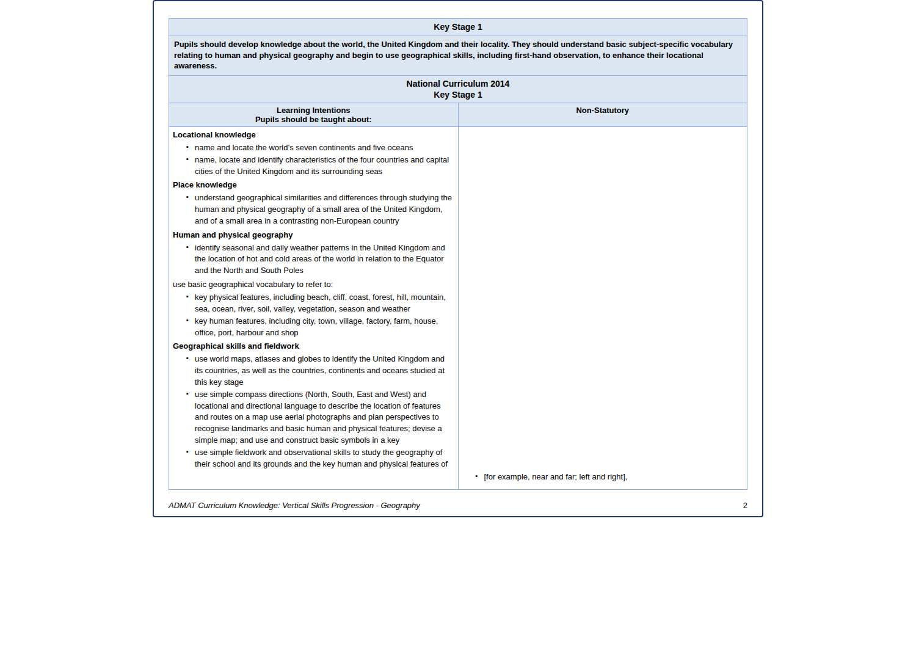| Key Stage 1 |
| Pupils should develop knowledge about the world, the United Kingdom and their locality. They should understand basic subject-specific vocabulary relating to human and physical geography and begin to use geographical skills, including first-hand observation, to enhance their locational awareness. |
| National Curriculum 2014 Key Stage 1 |
| Learning Intentions Pupils should be taught about: | Non-Statutory |
| Locational knowledge name and locate the world’s seven continents and five oceans name, locate and identify characteristics of the four countries and capital cities of the United Kingdom and its surrounding seas Place knowledge understand geographical similarities and differences through studying the human and physical geography of a small area of the United Kingdom, and of a small area in a contrasting non-European country Human and physical geography identify seasonal and daily weather patterns in the United Kingdom and the location of hot and cold areas of the world in relation to the Equator and the North and South Poles use basic geographical vocabulary to refer to: key physical features, including beach, cliff, coast, forest, hill, mountain, sea, ocean, river, soil, valley, vegetation, season and weather key human features, including city, town, village, factory, farm, house, office, port, harbour and shop Geographical skills and fieldwork use world maps, atlases and globes to identify the United Kingdom and its countries, as well as the countries, continents and oceans studied at this key stage use simple compass directions (North, South, East and West) and locational and directional language to describe the location of features and routes on a map use aerial photographs and plan perspectives to recognise landmarks and basic human and physical features; devise a simple map; and use and construct basic symbols in a key use simple fieldwork and observational skills to study the geography of their school and its grounds and the key human and physical features of | [for example, near and far; left and right], |
ADMAT Curriculum Knowledge: Vertical Skills Progression - Geography
2